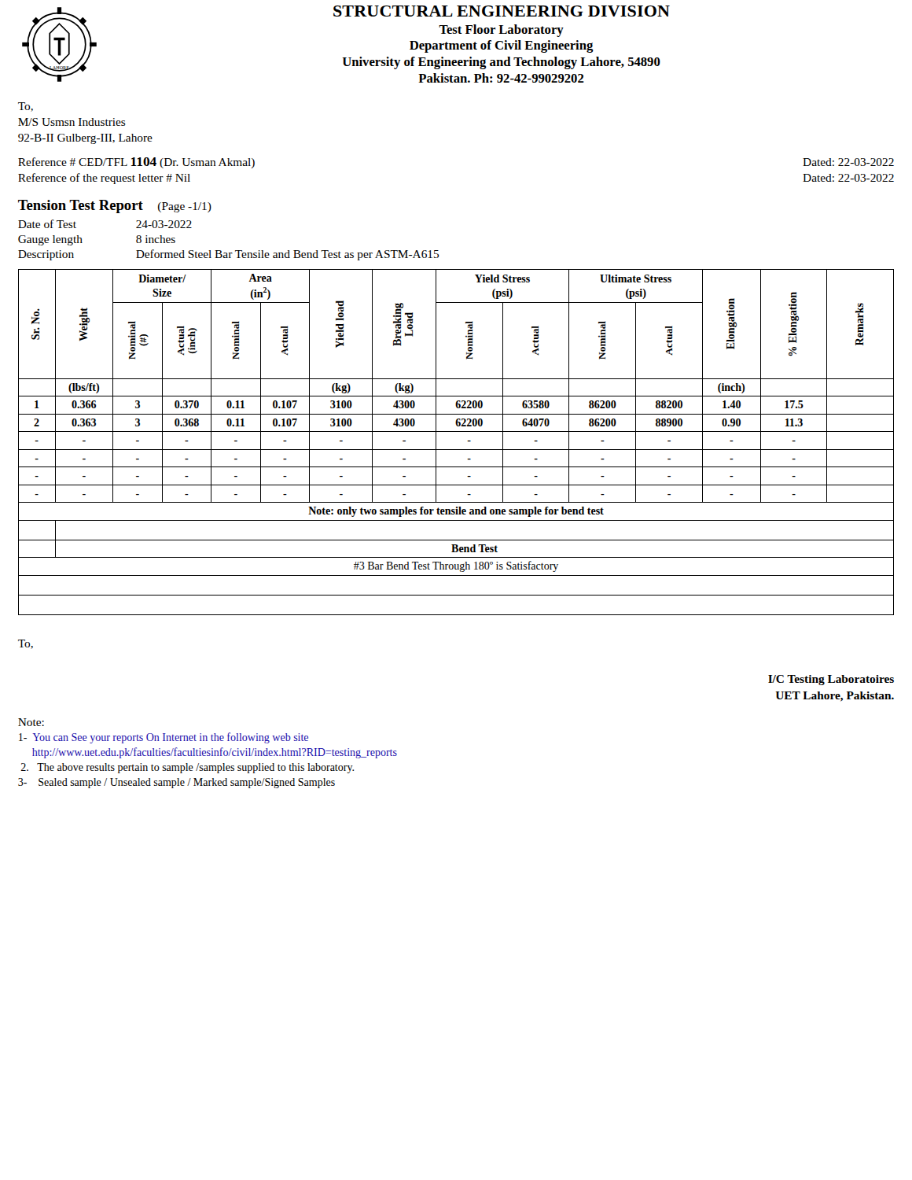LAHORE
STRUCTURAL ENGINEERING DIVISION
Test Floor Laboratory
Department of Civil Engineering
University of Engineering and Technology Lahore, 54890
Pakistan. Ph: 92-42-99029202
To,
M/S Usmsn Industries
92-B-II Gulberg-III, Lahore
Reference # CED/TFL 1104 (Dr. Usman Akmal)
Dated: 22-03-2022
Reference of the request letter # Nil
Dated: 22-03-2022
Tension Test Report (Page -1/1)
| Date of Test | 24-03-2022 |
| Gauge length | 8 inches |
| Description | Deformed Steel Bar Tensile and Bend Test as per ASTM-A615 |
| Sr. No. | Weight | Diameter/ Size | Area (in 2 ) | Yield load | Breaking Load | Yield Stress (psi) | Ultimate Stress (psi) | Elongation | % Elongation | Remarks |
| --- | --- | --- | --- | --- | --- | --- | --- | --- | --- | --- |
| Nominal (#) | Actual (inch) | Nominal | Actual | Nominal | Actual | Nominal | Actual |
| | (lbs/ft) | | | | | (kg) | (kg) | | | | | (inch) | | |
| 1 | 0.366 | 3 | 0.370 | 0.11 | 0.107 | 3100 | 4300 | 62200 | 63580 | 86200 | 88200 | 1.40 | 17.5 | |
| 2 | 0.363 | 3 | 0.368 | 0.11 | 0.107 | 3100 | 4300 | 62200 | 64070 | 86200 | 88900 | 0.90 | 11.3 | |
| - | - | - | - | - | - | - | - | - | - | - | - | - | - | |
| - | - | - | - | - | - | - | - | - | - | - | - | - | - | |
| - | - | - | - | - | - | - | - | - | - | - | - | - | - | |
| - | - | - | - | - | - | - | - | - | - | - | - | - | - | |
| Note: only two samples for tensile and one sample for bend test |
| | Bend Test |
| #3 Bar Bend Test Through 180º is Satisfactory |
To,
I/C Testing Laboratoires
UET Lahore, Pakistan.
Note:
1- You can See your reports On Internet in the following web site
http://www.uet.edu.pk/faculties/facultiesinfo/civil/index.html?RID=testing_reports
2. The above results pertain to sample /samples supplied to this laboratory.
3- Sealed sample / Unsealed sample / Marked sample/Signed Samples